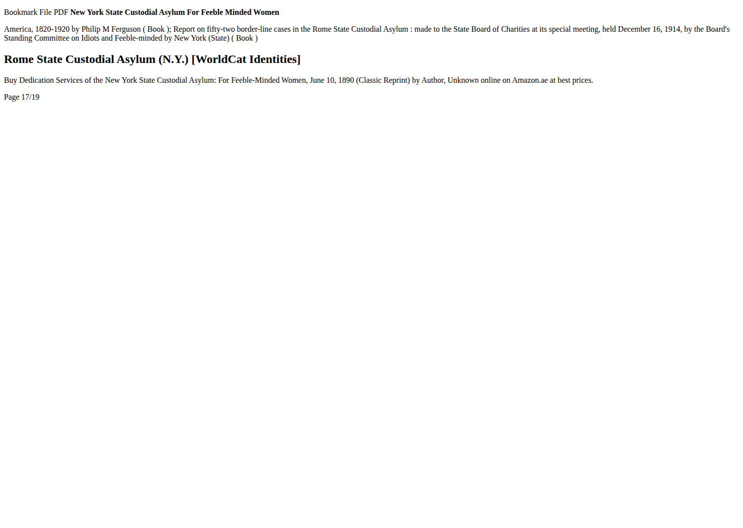Bookmark File PDF New York State Custodial Asylum For Feeble Minded Women
America, 1820-1920 by Philip M Ferguson ( Book ); Report on fifty-two border-line cases in the Rome State Custodial Asylum : made to the State Board of Charities at its special meeting, held December 16, 1914, by the Board's Standing Committee on Idiots and Feeble-minded by New York (State) ( Book )
Rome State Custodial Asylum (N.Y.) [WorldCat Identities]
Buy Dedication Services of the New York State Custodial Asylum: For Feeble-Minded Women, June 10, 1890 (Classic Reprint) by Author, Unknown online on Amazon.ae at best prices.
Page 17/19